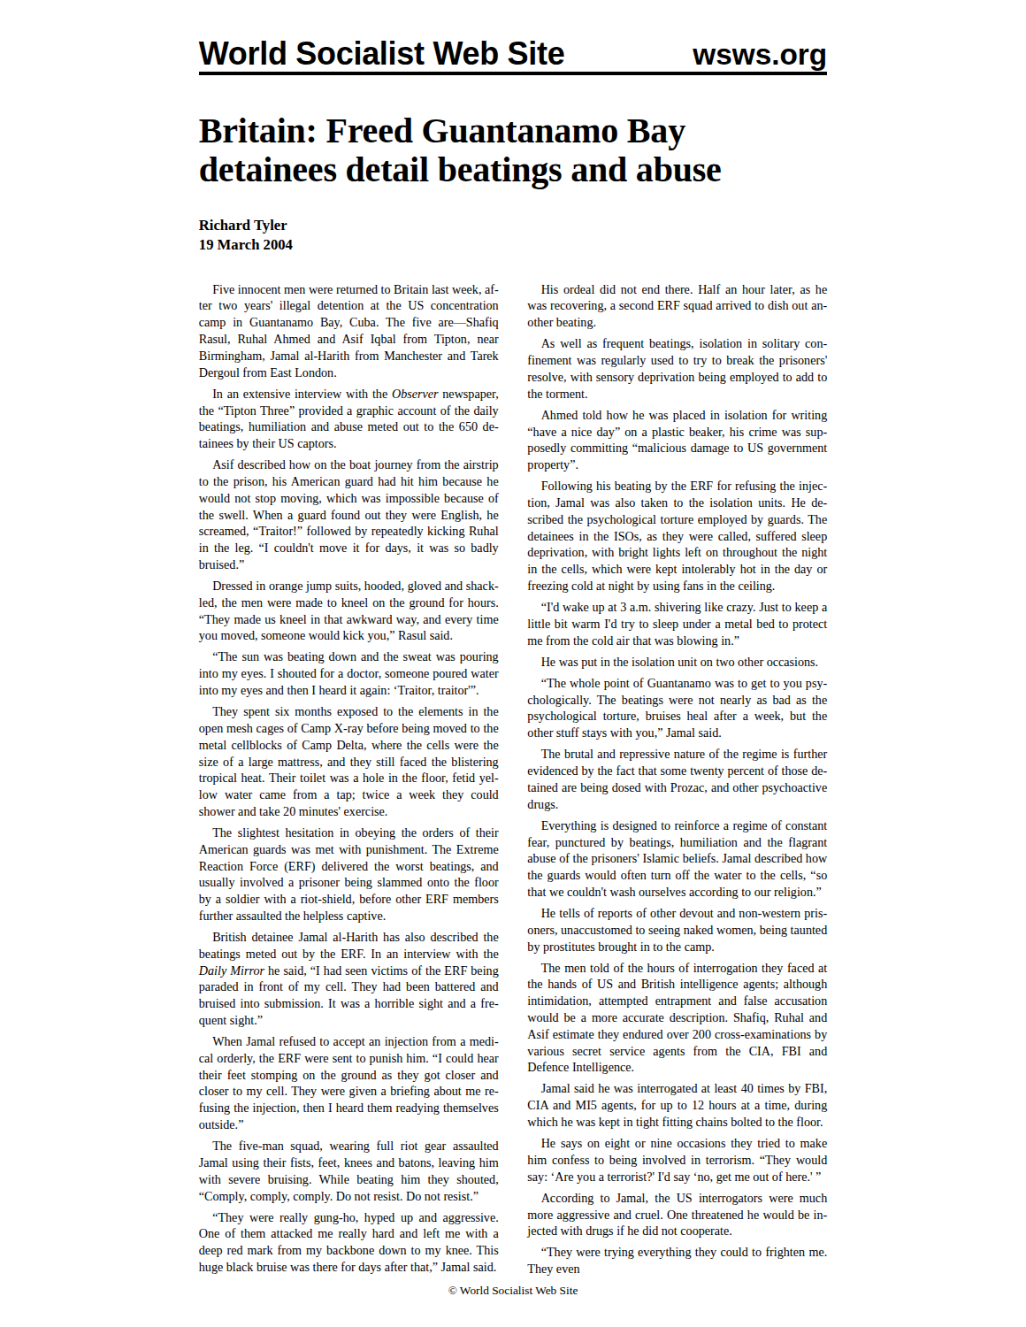World Socialist Web Site
wsws.org
Britain: Freed Guantanamo Bay detainees detail beatings and abuse
Richard Tyler
19 March 2004
Five innocent men were returned to Britain last week, after two years' illegal detention at the US concentration camp in Guantanamo Bay, Cuba. The five are—Shafiq Rasul, Ruhal Ahmed and Asif Iqbal from Tipton, near Birmingham, Jamal al-Harith from Manchester and Tarek Dergoul from East London.
In an extensive interview with the Observer newspaper, the “Tipton Three” provided a graphic account of the daily beatings, humiliation and abuse meted out to the 650 detainees by their US captors.
Asif described how on the boat journey from the airstrip to the prison, his American guard had hit him because he would not stop moving, which was impossible because of the swell. When a guard found out they were English, he screamed, “Traitor!” followed by repeatedly kicking Ruhal in the leg. “I couldn't move it for days, it was so badly bruised.”
Dressed in orange jump suits, hooded, gloved and shackled, the men were made to kneel on the ground for hours. “They made us kneel in that awkward way, and every time you moved, someone would kick you,” Rasul said.
“The sun was beating down and the sweat was pouring into my eyes. I shouted for a doctor, someone poured water into my eyes and then I heard it again: ‘Traitor, traitor'”.
They spent six months exposed to the elements in the open mesh cages of Camp X-ray before being moved to the metal cellblocks of Camp Delta, where the cells were the size of a large mattress, and they still faced the blistering tropical heat. Their toilet was a hole in the floor, fetid yellow water came from a tap; twice a week they could shower and take 20 minutes' exercise.
The slightest hesitation in obeying the orders of their American guards was met with punishment. The Extreme Reaction Force (ERF) delivered the worst beatings, and usually involved a prisoner being slammed onto the floor by a soldier with a riot-shield, before other ERF members further assaulted the helpless captive.
British detainee Jamal al-Harith has also described the beatings meted out by the ERF. In an interview with the Daily Mirror he said, “I had seen victims of the ERF being paraded in front of my cell. They had been battered and bruised into submission. It was a horrible sight and a frequent sight.”
When Jamal refused to accept an injection from a medical orderly, the ERF were sent to punish him. “I could hear their feet stomping on the ground as they got closer and closer to my cell. They were given a briefing about me refusing the injection, then I heard them readying themselves outside.”
The five-man squad, wearing full riot gear assaulted Jamal using their fists, feet, knees and batons, leaving him with severe bruising. While beating him they shouted, “Comply, comply, comply. Do not resist. Do not resist.”
“They were really gung-ho, hyped up and aggressive. One of them attacked me really hard and left me with a deep red mark from my backbone down to my knee. This huge black bruise was there for days after that,” Jamal said.
His ordeal did not end there. Half an hour later, as he was recovering, a second ERF squad arrived to dish out another beating.
As well as frequent beatings, isolation in solitary confinement was regularly used to try to break the prisoners' resolve, with sensory deprivation being employed to add to the torment.
Ahmed told how he was placed in isolation for writing “have a nice day” on a plastic beaker, his crime was supposedly committing “malicious damage to US government property”.
Following his beating by the ERF for refusing the injection, Jamal was also taken to the isolation units. He described the psychological torture employed by guards. The detainees in the ISOs, as they were called, suffered sleep deprivation, with bright lights left on throughout the night in the cells, which were kept intolerably hot in the day or freezing cold at night by using fans in the ceiling.
“I'd wake up at 3 a.m. shivering like crazy. Just to keep a little bit warm I'd try to sleep under a metal bed to protect me from the cold air that was blowing in.”
He was put in the isolation unit on two other occasions.
“The whole point of Guantanamo was to get to you psychologically. The beatings were not nearly as bad as the psychological torture, bruises heal after a week, but the other stuff stays with you,” Jamal said.
The brutal and repressive nature of the regime is further evidenced by the fact that some twenty percent of those detained are being dosed with Prozac, and other psychoactive drugs.
Everything is designed to reinforce a regime of constant fear, punctured by beatings, humiliation and the flagrant abuse of the prisoners' Islamic beliefs. Jamal described how the guards would often turn off the water to the cells, “so that we couldn't wash ourselves according to our religion.”
He tells of reports of other devout and non-western prisoners, unaccustomed to seeing naked women, being taunted by prostitutes brought in to the camp.
The men told of the hours of interrogation they faced at the hands of US and British intelligence agents; although intimidation, attempted entrapment and false accusation would be a more accurate description. Shafiq, Ruhal and Asif estimate they endured over 200 cross-examinations by various secret service agents from the CIA, FBI and Defence Intelligence.
Jamal said he was interrogated at least 40 times by FBI, CIA and MI5 agents, for up to 12 hours at a time, during which he was kept in tight fitting chains bolted to the floor.
He says on eight or nine occasions they tried to make him confess to being involved in terrorism. “They would say: ‘Are you a terrorist?' I'd say ‘no, get me out of here.' ”
According to Jamal, the US interrogators were much more aggressive and cruel. One threatened he would be injected with drugs if he did not cooperate.
“They were trying everything they could to frighten me. They even
© World Socialist Web Site